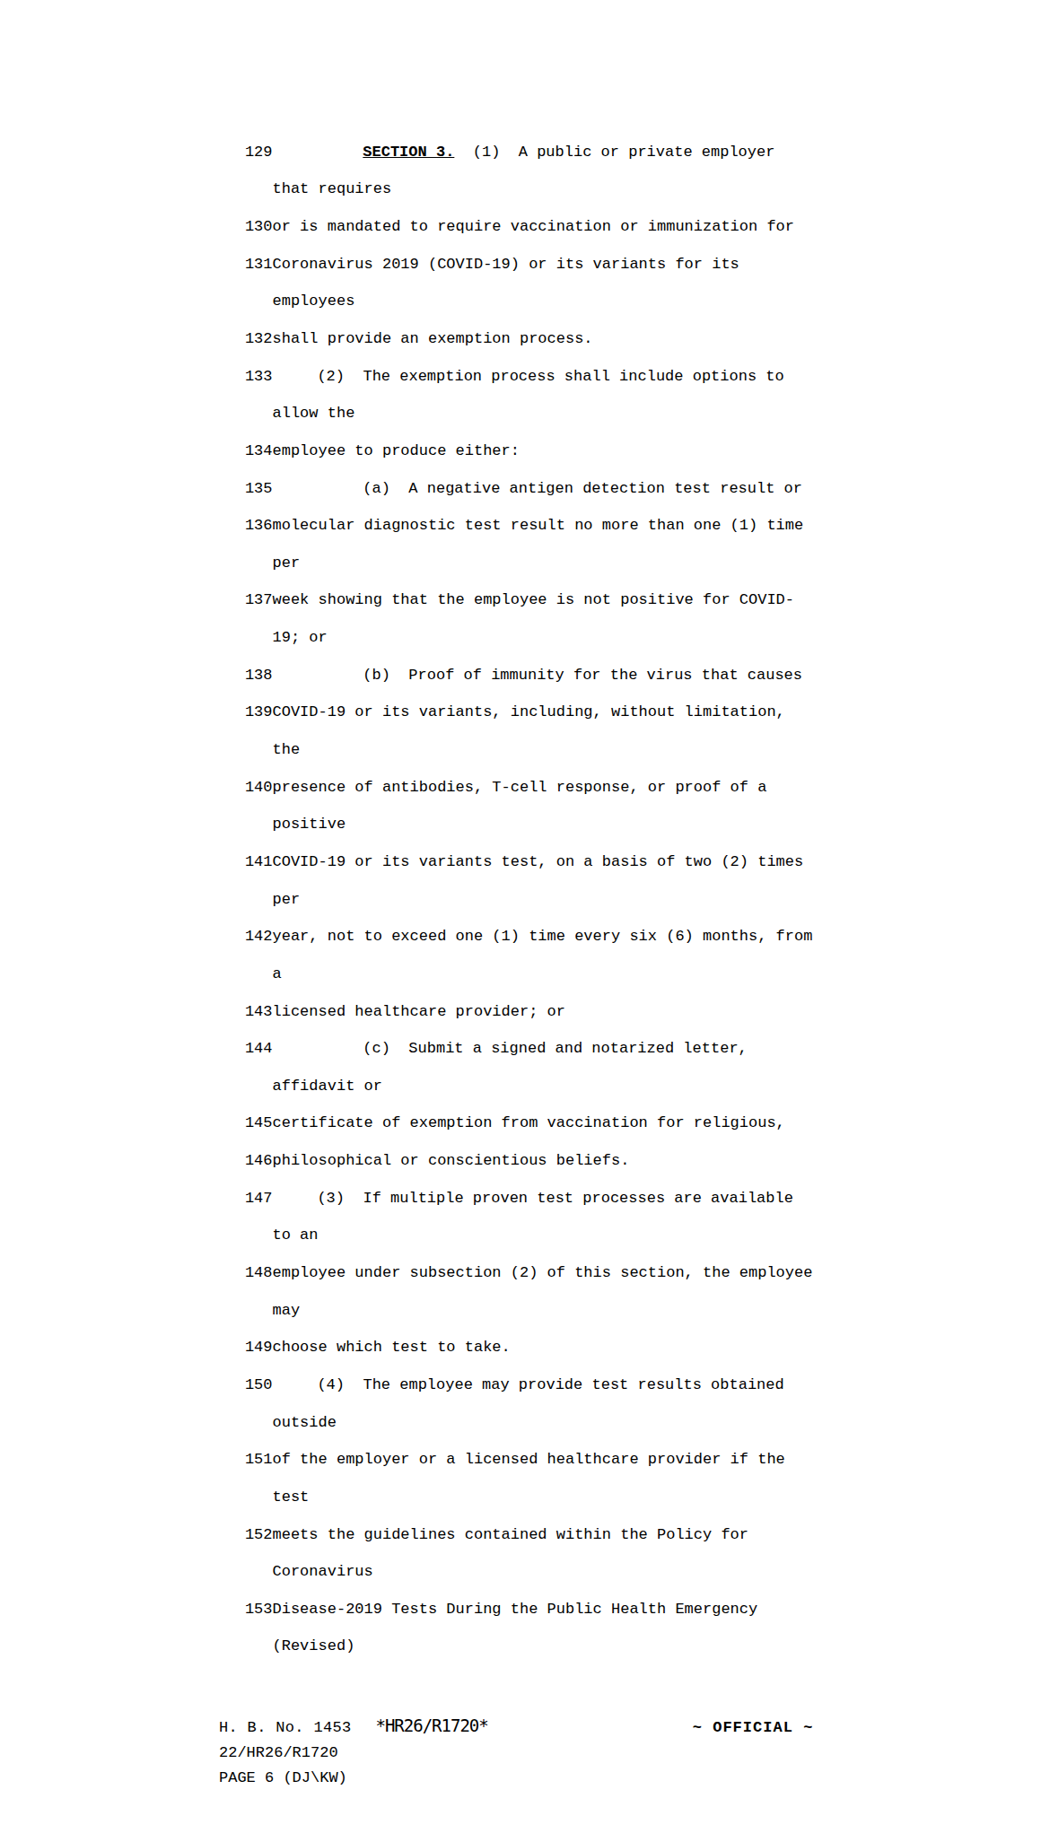| 129 | SECTION 3. (1) A public or private employer that requires |
| 130 | or is mandated to require vaccination or immunization for |
| 131 | Coronavirus 2019 (COVID-19) or its variants for its employees |
| 132 | shall provide an exemption process. |
| 133 | (2) The exemption process shall include options to allow the |
| 134 | employee to produce either: |
| 135 | (a) A negative antigen detection test result or |
| 136 | molecular diagnostic test result no more than one (1) time per |
| 137 | week showing that the employee is not positive for COVID-19; or |
| 138 | (b) Proof of immunity for the virus that causes |
| 139 | COVID-19 or its variants, including, without limitation, the |
| 140 | presence of antibodies, T-cell response, or proof of a positive |
| 141 | COVID-19 or its variants test, on a basis of two (2) times per |
| 142 | year, not to exceed one (1) time every six (6) months, from a |
| 143 | licensed healthcare provider; or |
| 144 | (c) Submit a signed and notarized letter, affidavit or |
| 145 | certificate of exemption from vaccination for religious, |
| 146 | philosophical or conscientious beliefs. |
| 147 | (3) If multiple proven test processes are available to an |
| 148 | employee under subsection (2) of this section, the employee may |
| 149 | choose which test to take. |
| 150 | (4) The employee may provide test results obtained outside |
| 151 | of the employer or a licensed healthcare provider if the test |
| 152 | meets the guidelines contained within the Policy for Coronavirus |
| 153 | Disease-2019 Tests During the Public Health Emergency (Revised) |
H. B. No. 1453 *HR26/R1720* ~ OFFICIAL ~
22/HR26/R1720
PAGE 6 (DJ\KW)